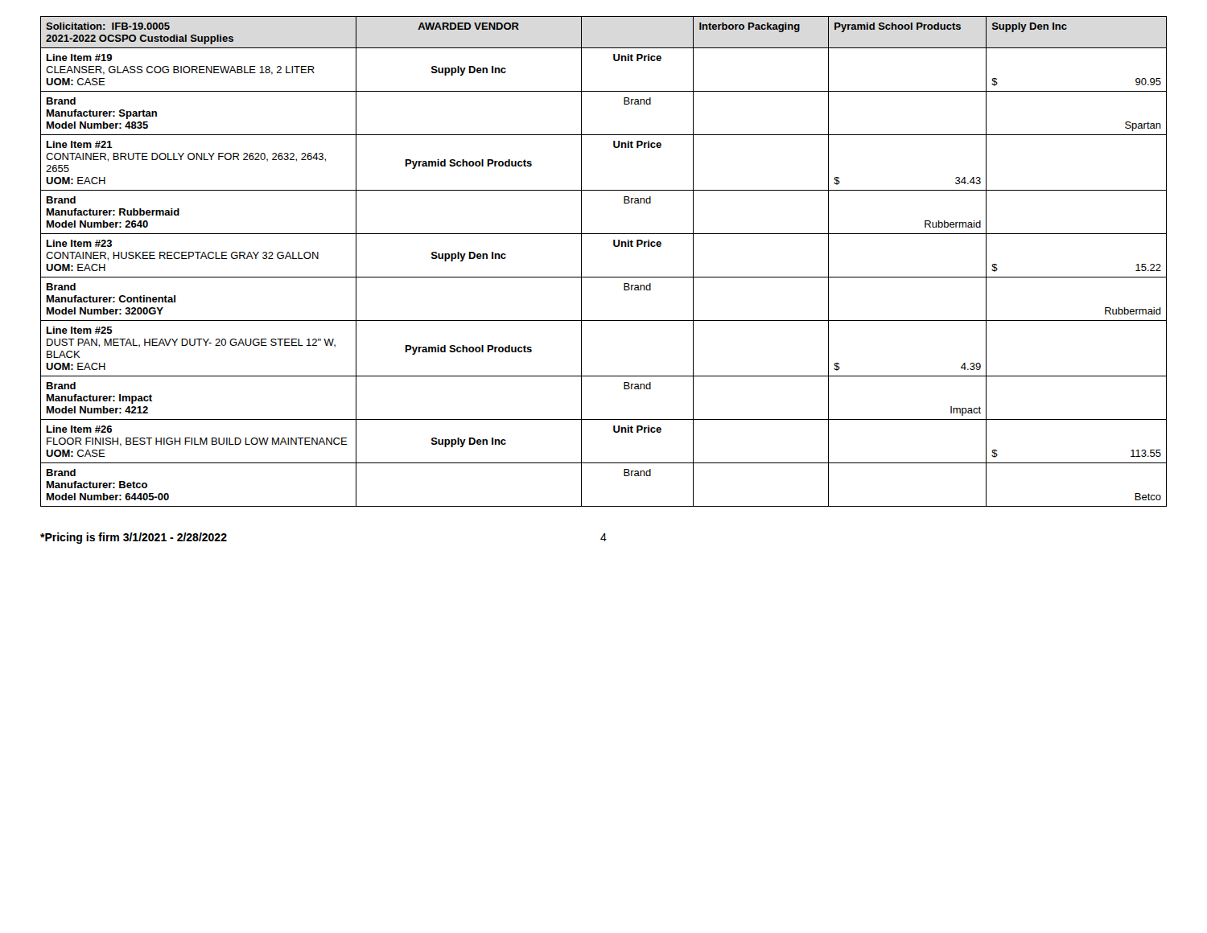| Solicitation: IFB-19.0005 2021-2022 OCSPO Custodial Supplies | AWARDED VENDOR | | Interboro Packaging | Pyramid School Products | Supply Den Inc |
| --- | --- | --- | --- | --- | --- |
| Line Item #19 CLEANSER, GLASS COG BIORENEWABLE 18, 2 LITER UOM: CASE | Supply Den Inc | Unit Price | | | $ 90.95 |
| Brand Manufacturer: Spartan Model Number: 4835 | | Brand | | | Spartan |
| Line Item #21 CONTAINER, BRUTE DOLLY ONLY FOR 2620, 2632, 2643, 2655 UOM: EACH | Pyramid School Products | Unit Price | | $ 34.43 | |
| Brand Manufacturer: Rubbermaid Model Number: 2640 | | Brand | | Rubbermaid | |
| Line Item #23 CONTAINER, HUSKEE RECEPTACLE GRAY 32 GALLON UOM: EACH | Supply Den Inc | Unit Price | | | $ 15.22 |
| Brand Manufacturer: Continental Model Number: 3200GY | | Brand | | | Rubbermaid |
| Line Item #25 DUST PAN, METAL, HEAVY DUTY- 20 GAUGE STEEL 12" W, BLACK UOM: EACH | Pyramid School Products | | | $ 4.39 | |
| Brand Manufacturer: Impact Model Number: 4212 | | Brand | | Impact | |
| Line Item #26 FLOOR FINISH, BEST HIGH FILM BUILD LOW MAINTENANCE UOM: CASE | Supply Den Inc | Unit Price | | | $ 113.55 |
| Brand Manufacturer: Betco Model Number: 64405-00 | | Brand | | | Betco |
*Pricing is firm 3/1/2021 - 2/28/2022 4